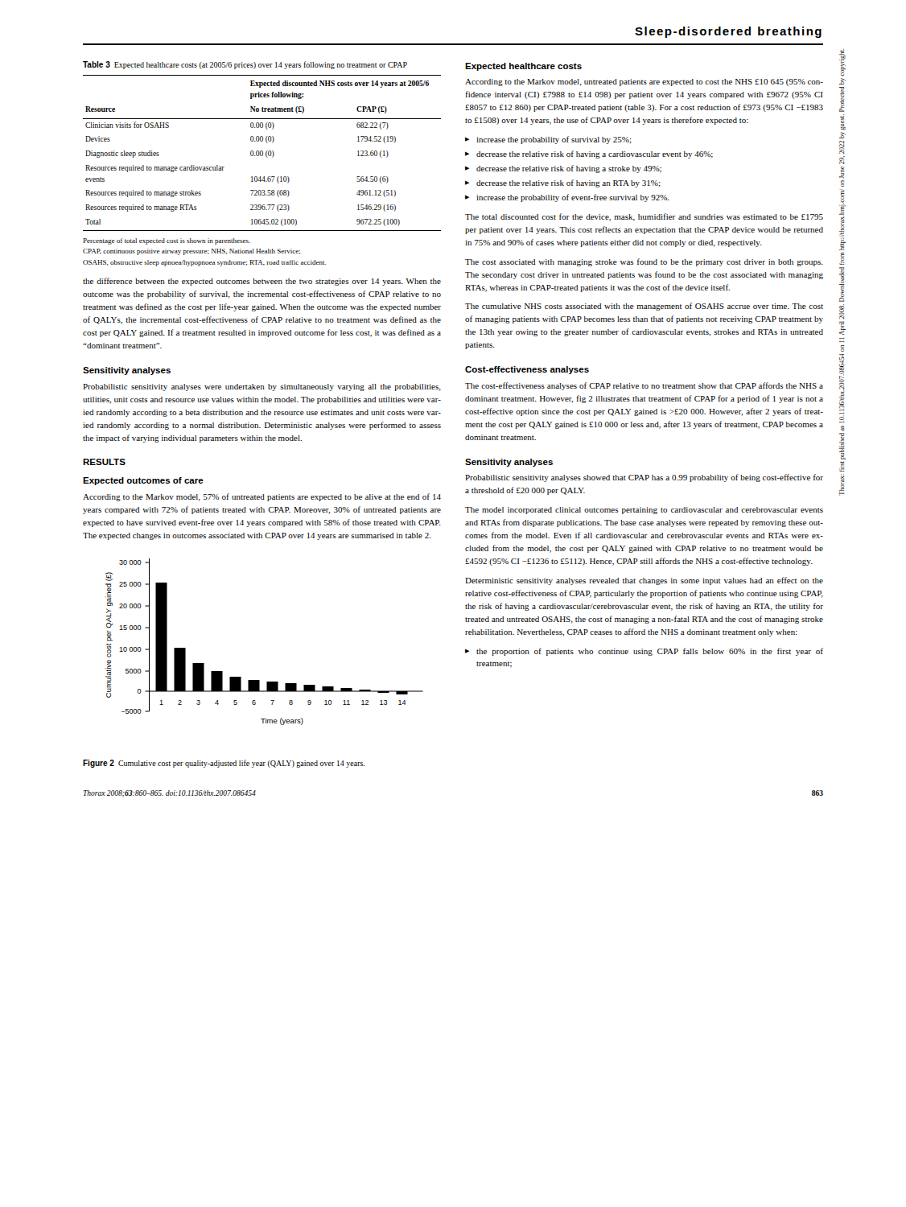Thorax: first published as 10.1136/thx.2007.086454 on 11 April 2008. Downloaded from http://thorax.bmj.com/ on June 29, 2022 by guest. Protected by copyright.
Sleep-disordered breathing
Table 3 Expected healthcare costs (at 2005/6 prices) over 14 years following no treatment or CPAP
| | Expected discounted NHS costs over 14 years at 2005/6 prices following: |
| --- | --- |
| Resource | No treatment (£) | CPAP (£) |
| Clinician visits for OSAHS | 0.00 (0) | 682.22 (7) |
| Devices | 0.00 (0) | 1794.52 (19) |
| Diagnostic sleep studies | 0.00 (0) | 123.60 (1) |
| Resources required to manage cardiovascular events | 1044.67 (10) | 564.50 (6) |
| Resources required to manage strokes | 7203.58 (68) | 4961.12 (51) |
| Resources required to manage RTAs | 2396.77 (23) | 1546.29 (16) |
| Total | 10645.02 (100) | 9672.25 (100) |
Percentage of total expected cost is shown in parentheses.
CPAP, continuous positive airway pressure; NHS, National Health Service;
OSAHS, obstructive sleep apnoea/hypopnoea syndrome; RTA, road traffic accident.
the difference between the expected outcomes between the two strategies over 14 years. When the outcome was the probability of survival, the incremental cost-effectiveness of CPAP relative to no treatment was defined as the cost per life-year gained. When the outcome was the expected number of QALYs, the incremental cost-effectiveness of CPAP relative to no treatment was defined as the cost per QALY gained. If a treatment resulted in improved outcome for less cost, it was defined as a “dominant treatment”.
Sensitivity analyses
Probabilistic sensitivity analyses were undertaken by simultaneously varying all the probabilities, utilities, unit costs and resource use values within the model. The probabilities and utilities were varied randomly according to a beta distribution and the resource use estimates and unit costs were varied randomly according to a normal distribution. Deterministic analyses were performed to assess the impact of varying individual parameters within the model.
RESULTS
Expected outcomes of care
According to the Markov model, 57% of untreated patients are expected to be alive at the end of 14 years compared with 72% of patients treated with CPAP. Moreover, 30% of untreated patients are expected to have survived event-free over 14 years compared with 58% of those treated with CPAP. The expected changes in outcomes associated with CPAP over 14 years are summarised in table 2.
30 000 25 000 20 000 15 000 10 000 5000 0 −5000 Cumulative cost per QALY gained (£) 1 2 3 4 5 6 7 8 9 10 11 12 13 14 Time (years)
Figure 2 Cumulative cost per quality-adjusted life year (QALY) gained over 14 years.
Expected healthcare costs
According to the Markov model, untreated patients are expected to cost the NHS £10 645 (95% confidence interval (CI) £7988 to £14 098) per patient over 14 years compared with £9672 (95% CI £8057 to £12 860) per CPAP-treated patient (table 3). For a cost reduction of £973 (95% CI −£1983 to £1508) over 14 years, the use of CPAP over 14 years is therefore expected to:
increase the probability of survival by 25%;
decrease the relative risk of having a cardiovascular event by 46%;
decrease the relative risk of having a stroke by 49%;
decrease the relative risk of having an RTA by 31%;
increase the probability of event-free survival by 92%.
The total discounted cost for the device, mask, humidifier and sundries was estimated to be £1795 per patient over 14 years. This cost reflects an expectation that the CPAP device would be returned in 75% and 90% of cases where patients either did not comply or died, respectively.
The cost associated with managing stroke was found to be the primary cost driver in both groups. The secondary cost driver in untreated patients was found to be the cost associated with managing RTAs, whereas in CPAP-treated patients it was the cost of the device itself.
The cumulative NHS costs associated with the management of OSAHS accrue over time. The cost of managing patients with CPAP becomes less than that of patients not receiving CPAP treatment by the 13th year owing to the greater number of cardiovascular events, strokes and RTAs in untreated patients.
Cost-effectiveness analyses
The cost-effectiveness analyses of CPAP relative to no treatment show that CPAP affords the NHS a dominant treatment. However, fig 2 illustrates that treatment of CPAP for a period of 1 year is not a cost-effective option since the cost per QALY gained is >£20 000. However, after 2 years of treatment the cost per QALY gained is £10 000 or less and, after 13 years of treatment, CPAP becomes a dominant treatment.
Sensitivity analyses
Probabilistic sensitivity analyses showed that CPAP has a 0.99 probability of being cost-effective for a threshold of £20 000 per QALY.
The model incorporated clinical outcomes pertaining to cardiovascular and cerebrovascular events and RTAs from disparate publications. The base case analyses were repeated by removing these outcomes from the model. Even if all cardiovascular and cerebrovascular events and RTAs were excluded from the model, the cost per QALY gained with CPAP relative to no treatment would be £4592 (95% CI −£1236 to £5112). Hence, CPAP still affords the NHS a cost-effective technology.
Deterministic sensitivity analyses revealed that changes in some input values had an effect on the relative cost-effectiveness of CPAP, particularly the proportion of patients who continue using CPAP, the risk of having a cardiovascular/cerebrovascular event, the risk of having an RTA, the utility for treated and untreated OSAHS, the cost of managing a non-fatal RTA and the cost of managing stroke rehabilitation. Nevertheless, CPAP ceases to afford the NHS a dominant treatment only when:
the proportion of patients who continue using CPAP falls below 60% in the first year of treatment;
Thorax 2008;63:860–865. doi:10.1136/thx.2007.086454
863